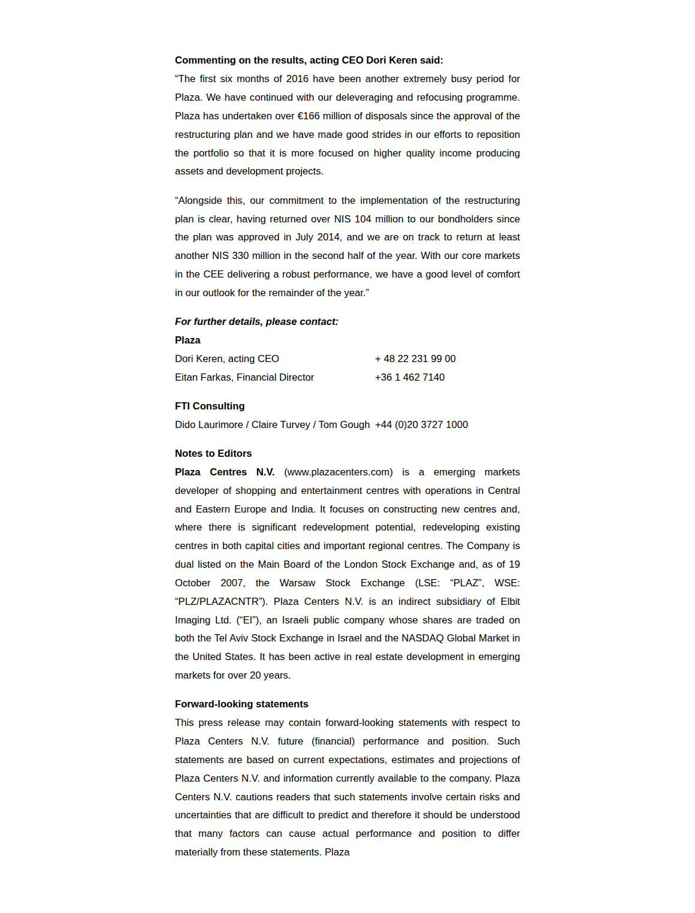Commenting on the results, acting CEO Dori Keren said:
“The first six months of 2016 have been another extremely busy period for Plaza. We have continued with our deleveraging and refocusing programme. Plaza has undertaken over €166 million of disposals since the approval of the restructuring plan and we have made good strides in our efforts to reposition the portfolio so that it is more focused on higher quality income producing assets and development projects.
“Alongside this, our commitment to the implementation of the restructuring plan is clear, having returned over NIS 104 million to our bondholders since the plan was approved in July 2014, and we are on track to return at least another NIS 330 million in the second half of the year. With our core markets in the CEE delivering a robust performance, we have a good level of comfort in our outlook for the remainder of the year.”
For further details, please contact:
Plaza
| Dori Keren, acting CEO | + 48 22 231 99 00 |
| Eitan Farkas, Financial Director | +36 1 462 7140 |
FTI Consulting
| Dido Laurimore / Claire Turvey / Tom Gough | +44 (0)20 3727 1000 |
Notes to Editors
Plaza Centres N.V. (www.plazacenters.com) is a emerging markets developer of shopping and entertainment centres with operations in Central and Eastern Europe and India. It focuses on constructing new centres and, where there is significant redevelopment potential, redeveloping existing centres in both capital cities and important regional centres. The Company is dual listed on the Main Board of the London Stock Exchange and, as of 19 October 2007, the Warsaw Stock Exchange (LSE: “PLAZ”, WSE: “PLZ/PLAZACNTR”). Plaza Centers N.V. is an indirect subsidiary of Elbit Imaging Ltd. (“EI”), an Israeli public company whose shares are traded on both the Tel Aviv Stock Exchange in Israel and the NASDAQ Global Market in the United States. It has been active in real estate development in emerging markets for over 20 years.
Forward-looking statements
This press release may contain forward-looking statements with respect to Plaza Centers N.V. future (financial) performance and position. Such statements are based on current expectations, estimates and projections of Plaza Centers N.V. and information currently available to the company. Plaza Centers N.V. cautions readers that such statements involve certain risks and uncertainties that are difficult to predict and therefore it should be understood that many factors can cause actual performance and position to differ materially from these statements. Plaza